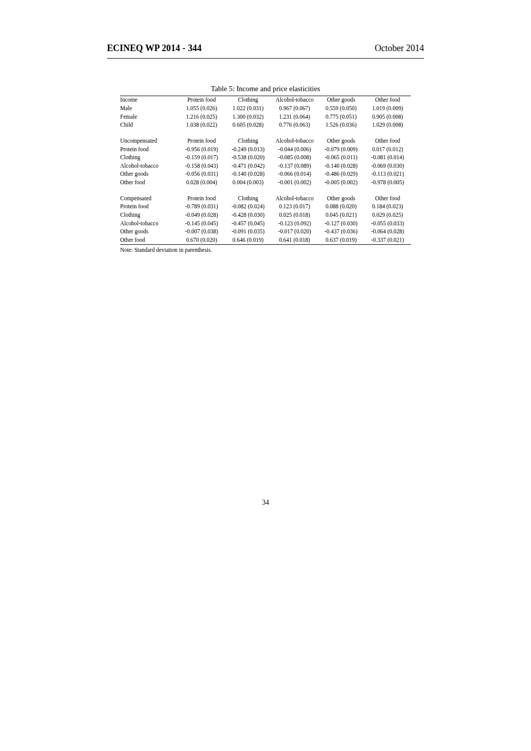ECINEQ WP 2014 - 344
October 2014
Table 5: Income and price elasticities
| Income | Protein food | Clothing | Alcohol-tobacco | Other goods | Other food |
| --- | --- | --- | --- | --- | --- |
| Male | 1.055 (0.026) | 1.022 (0.031) | 0.967 (0.067) | 0.559 (0.050) | 1.019 (0.009) |
| Female | 1.216 (0.025) | 1.300 (0.032) | 1.231 (0.064) | 0.775 (0.051) | 0.905 (0.008) |
| Child | 1.038 (0.022) | 0.605 (0.028) | 0.776 (0.063) | 1.526 (0.036) | 1.029 (0.008) |
| Uncompensated | Protein food | Clothing | Alcohol-tobacco | Other goods | Other food |
| Protein food | -0.956 (0.019) | -0.249 (0.013) | -0.044 (0.006) | -0.079 (0.009) | 0.017 (0.012) |
| Clothing | -0.159 (0.017) | -0.538 (0.020) | -0.085 (0.008) | -0.065 (0.011) | -0.081 (0.014) |
| Alcohol-tobacco | -0.158 (0.043) | -0.471 (0.042) | -0.137 (0.089) | -0.140 (0.028) | -0.069 (0.030) |
| Other goods | -0.056 (0.031) | -0.140 (0.028) | -0.066 (0.014) | -0.486 (0.029) | -0.113 (0.021) |
| Other food | 0.028 (0.004) | 0.004 (0.003) | -0.001 (0.002) | -0.005 (0.002) | -0.978 (0.005) |
| Compensated | Protein food | Clothing | Alcohol-tobacco | Other goods | Other food |
| Protein food | -0.789 (0.031) | -0.082 (0.024) | 0.123 (0.017) | 0.088 (0.020) | 0.184 (0.023) |
| Clothing | -0.049 (0.028) | -0.428 (0.030) | 0.025 (0.018) | 0.045 (0.021) | 0.029 (0.025) |
| Alcohol-tobacco | -0.145 (0.045) | -0.457 (0.045) | -0.123 (0.092) | -0.127 (0.030) | -0.055 (0.033) |
| Other goods | -0.007 (0.038) | -0.091 (0.035) | -0.017 (0.020) | -0.437 (0.036) | -0.064 (0.028) |
| Other food | 0.670 (0.020) | 0.646 (0.019) | 0.641 (0.018) | 0.637 (0.019) | -0.337 (0.021) |
Note: Standard deviation in parenthesis.
34